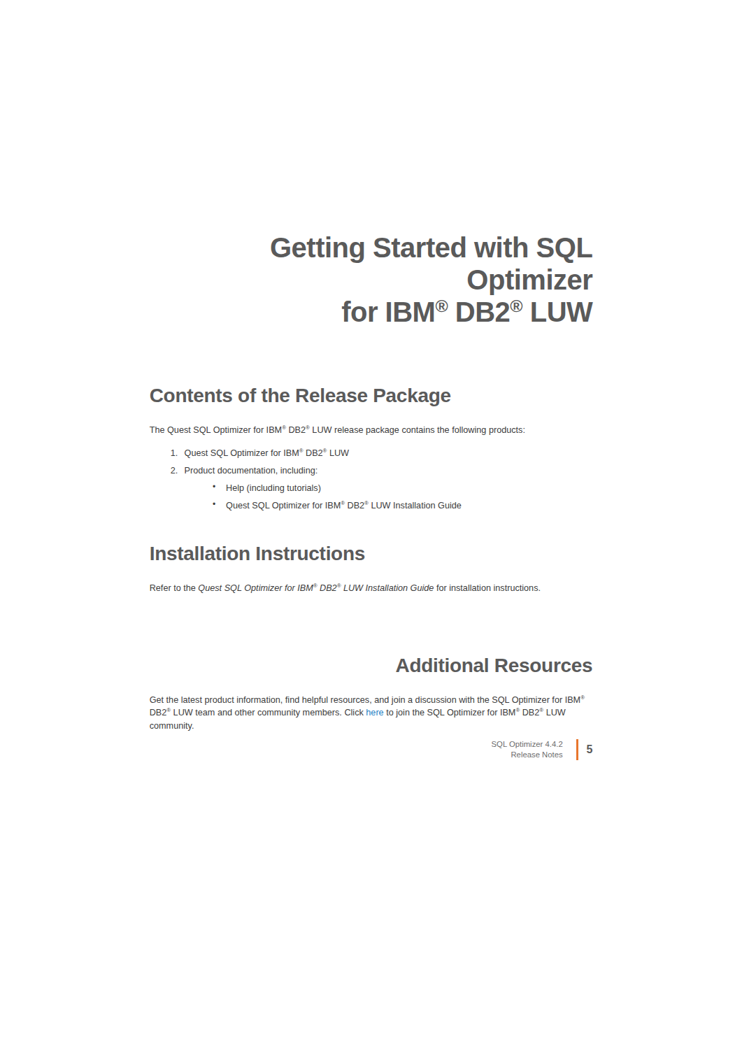Getting Started with SQL Optimizer
for IBM® DB2® LUW
Contents of the Release Package
The Quest SQL Optimizer for IBM® DB2® LUW release package contains the following products:
Quest SQL Optimizer for IBM® DB2® LUW
Product documentation, including:
Help (including tutorials)
Quest SQL Optimizer for IBM® DB2® LUW Installation Guide
Installation Instructions
Refer to the Quest SQL Optimizer for IBM® DB2® LUW Installation Guide for installation instructions.
Additional Resources
Get the latest product information, find helpful resources, and join a discussion with the SQL Optimizer for IBM® DB2® LUW team and other community members. Click here to join the SQL Optimizer for IBM® DB2® LUW community.
SQL Optimizer 4.4.2
Release Notes
5